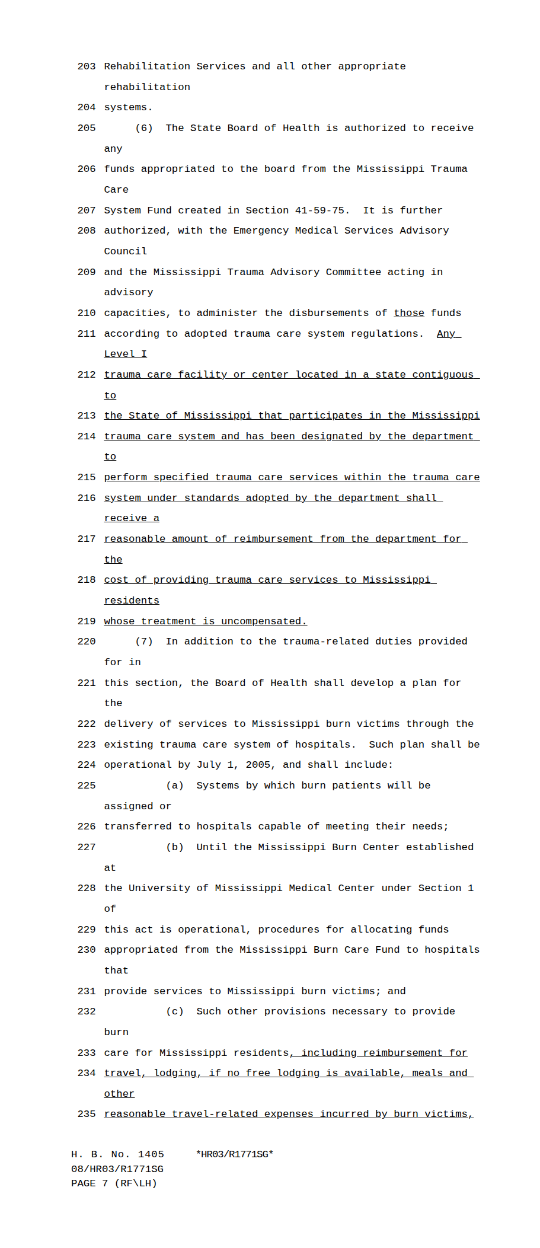203 Rehabilitation Services and all other appropriate rehabilitation
204systems.
205 (6) The State Board of Health is authorized to receive any
206funds appropriated to the board from the Mississippi Trauma Care
207 System Fund created in Section 41-59-75. It is further
208authorized, with the Emergency Medical Services Advisory Council
209and the Mississippi Trauma Advisory Committee acting in advisory
210capacities, to administer the disbursements of those funds
211according to adopted trauma care system regulations. Any Level I
212 trauma care facility or center located in a state contiguous to
213 the State of Mississippi that participates in the Mississippi
214 trauma care system and has been designated by the department to
215 perform specified trauma care services within the trauma care
216 system under standards adopted by the department shall receive a
217 reasonable amount of reimbursement from the department for the
218 cost of providing trauma care services to Mississippi residents
219 whose treatment is uncompensated.
220 (7) In addition to the trauma-related duties provided for in
221this section, the Board of Health shall develop a plan for the
222delivery of services to Mississippi burn victims through the
223existing trauma care system of hospitals. Such plan shall be
224operational by July 1, 2005, and shall include:
225 (a) Systems by which burn patients will be assigned or
226transferred to hospitals capable of meeting their needs;
227 (b) Until the Mississippi Burn Center established at
228the University of Mississippi Medical Center under Section 1 of
229this act is operational, procedures for allocating funds
230appropriated from the Mississippi Burn Care Fund to hospitals that
231provide services to Mississippi burn victims; and
232 (c) Such other provisions necessary to provide burn
233care for Mississippi residents, including reimbursement for
234 travel, lodging, if no free lodging is available, meals and other
235 reasonable travel-related expenses incurred by burn victims,
H. B. No. 1405 *HR03/R1771SG*
08/HR03/R1771SG
PAGE 7 (RF\LH)